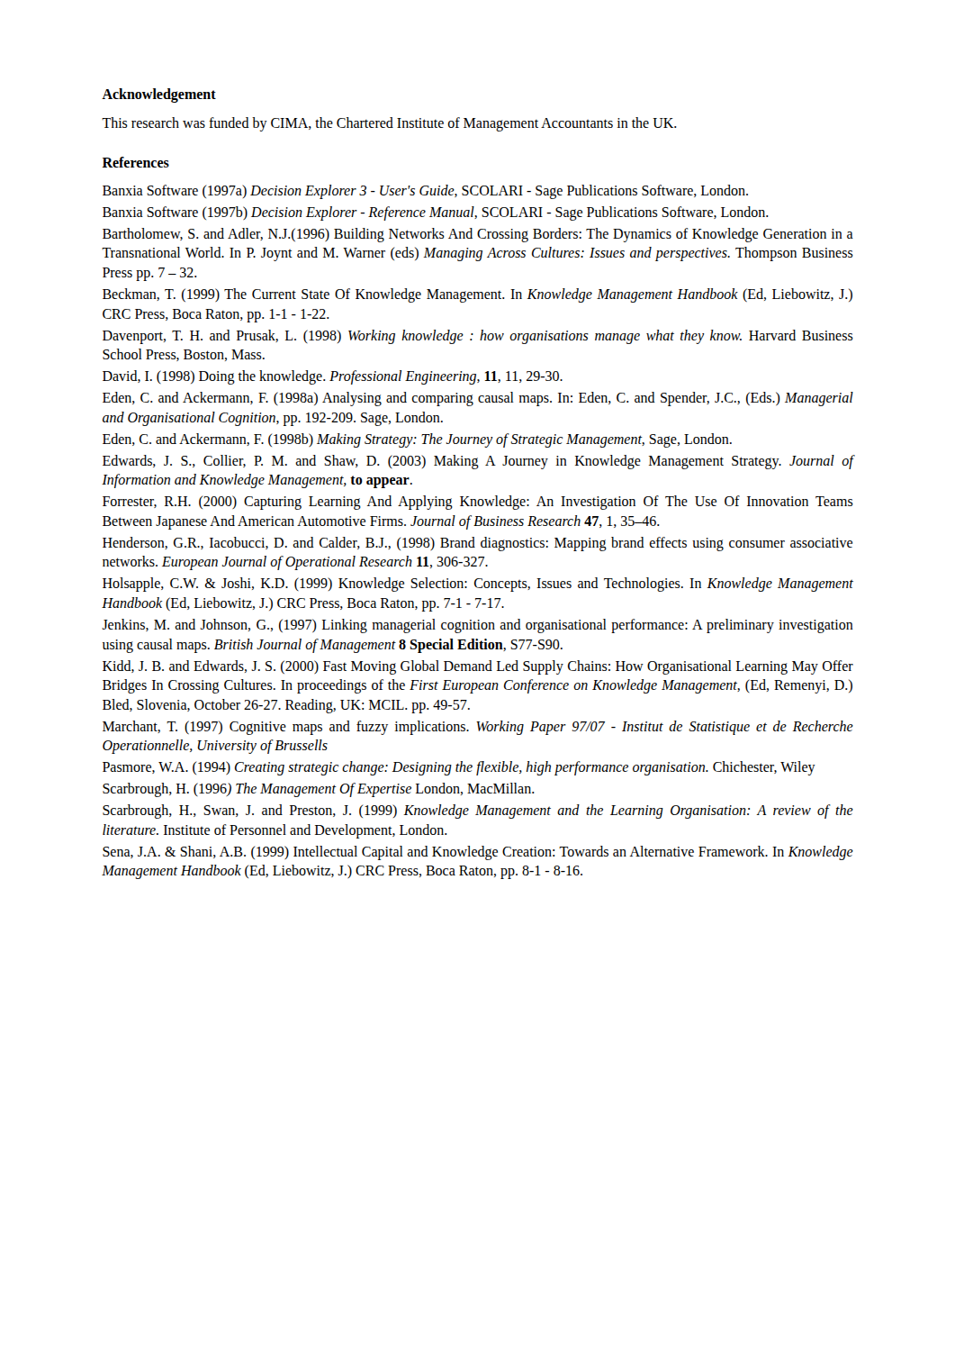Acknowledgement
This research was funded by CIMA, the Chartered Institute of Management Accountants in the UK.
References
Banxia Software (1997a) Decision Explorer 3 - User's Guide, SCOLARI - Sage Publications Software, London.
Banxia Software (1997b) Decision Explorer - Reference Manual, SCOLARI - Sage Publications Software, London.
Bartholomew, S. and Adler, N.J.(1996) Building Networks And Crossing Borders: The Dynamics of Knowledge Generation in a Transnational World. In P. Joynt and M. Warner (eds) Managing Across Cultures: Issues and perspectives. Thompson Business Press pp. 7 – 32.
Beckman, T. (1999) The Current State Of Knowledge Management. In Knowledge Management Handbook (Ed, Liebowitz, J.) CRC Press, Boca Raton, pp. 1-1 - 1-22.
Davenport, T. H. and Prusak, L. (1998) Working knowledge : how organisations manage what they know. Harvard Business School Press, Boston, Mass.
David, I. (1998) Doing the knowledge. Professional Engineering, 11, 11, 29-30.
Eden, C. and Ackermann, F. (1998a) Analysing and comparing causal maps. In: Eden, C. and Spender, J.C., (Eds.) Managerial and Organisational Cognition, pp. 192-209. Sage, London.
Eden, C. and Ackermann, F. (1998b) Making Strategy: The Journey of Strategic Management, Sage, London.
Edwards, J. S., Collier, P. M. and Shaw, D. (2003) Making A Journey in Knowledge Management Strategy. Journal of Information and Knowledge Management, to appear.
Forrester, R.H. (2000) Capturing Learning And Applying Knowledge: An Investigation Of The Use Of Innovation Teams Between Japanese And American Automotive Firms. Journal of Business Research 47, 1, 35–46.
Henderson, G.R., Iacobucci, D. and Calder, B.J., (1998) Brand diagnostics: Mapping brand effects using consumer associative networks. European Journal of Operational Research 11, 306-327.
Holsapple, C.W. & Joshi, K.D. (1999) Knowledge Selection: Concepts, Issues and Technologies. In Knowledge Management Handbook (Ed, Liebowitz, J.) CRC Press, Boca Raton, pp. 7-1 - 7-17.
Jenkins, M. and Johnson, G., (1997) Linking managerial cognition and organisational performance: A preliminary investigation using causal maps. British Journal of Management 8 Special Edition, S77-S90.
Kidd, J. B. and Edwards, J. S. (2000) Fast Moving Global Demand Led Supply Chains: How Organisational Learning May Offer Bridges In Crossing Cultures. In proceedings of the First European Conference on Knowledge Management, (Ed, Remenyi, D.) Bled, Slovenia, October 26-27. Reading, UK: MCIL. pp. 49-57.
Marchant, T. (1997) Cognitive maps and fuzzy implications. Working Paper 97/07 - Institut de Statistique et de Recherche Operationnelle, University of Brussells
Pasmore, W.A. (1994) Creating strategic change: Designing the flexible, high performance organisation. Chichester, Wiley
Scarbrough, H. (1996) The Management Of Expertise London, MacMillan.
Scarbrough, H., Swan, J. and Preston, J. (1999) Knowledge Management and the Learning Organisation: A review of the literature. Institute of Personnel and Development, London.
Sena, J.A. & Shani, A.B. (1999) Intellectual Capital and Knowledge Creation: Towards an Alternative Framework. In Knowledge Management Handbook (Ed, Liebowitz, J.) CRC Press, Boca Raton, pp. 8-1 - 8-16.